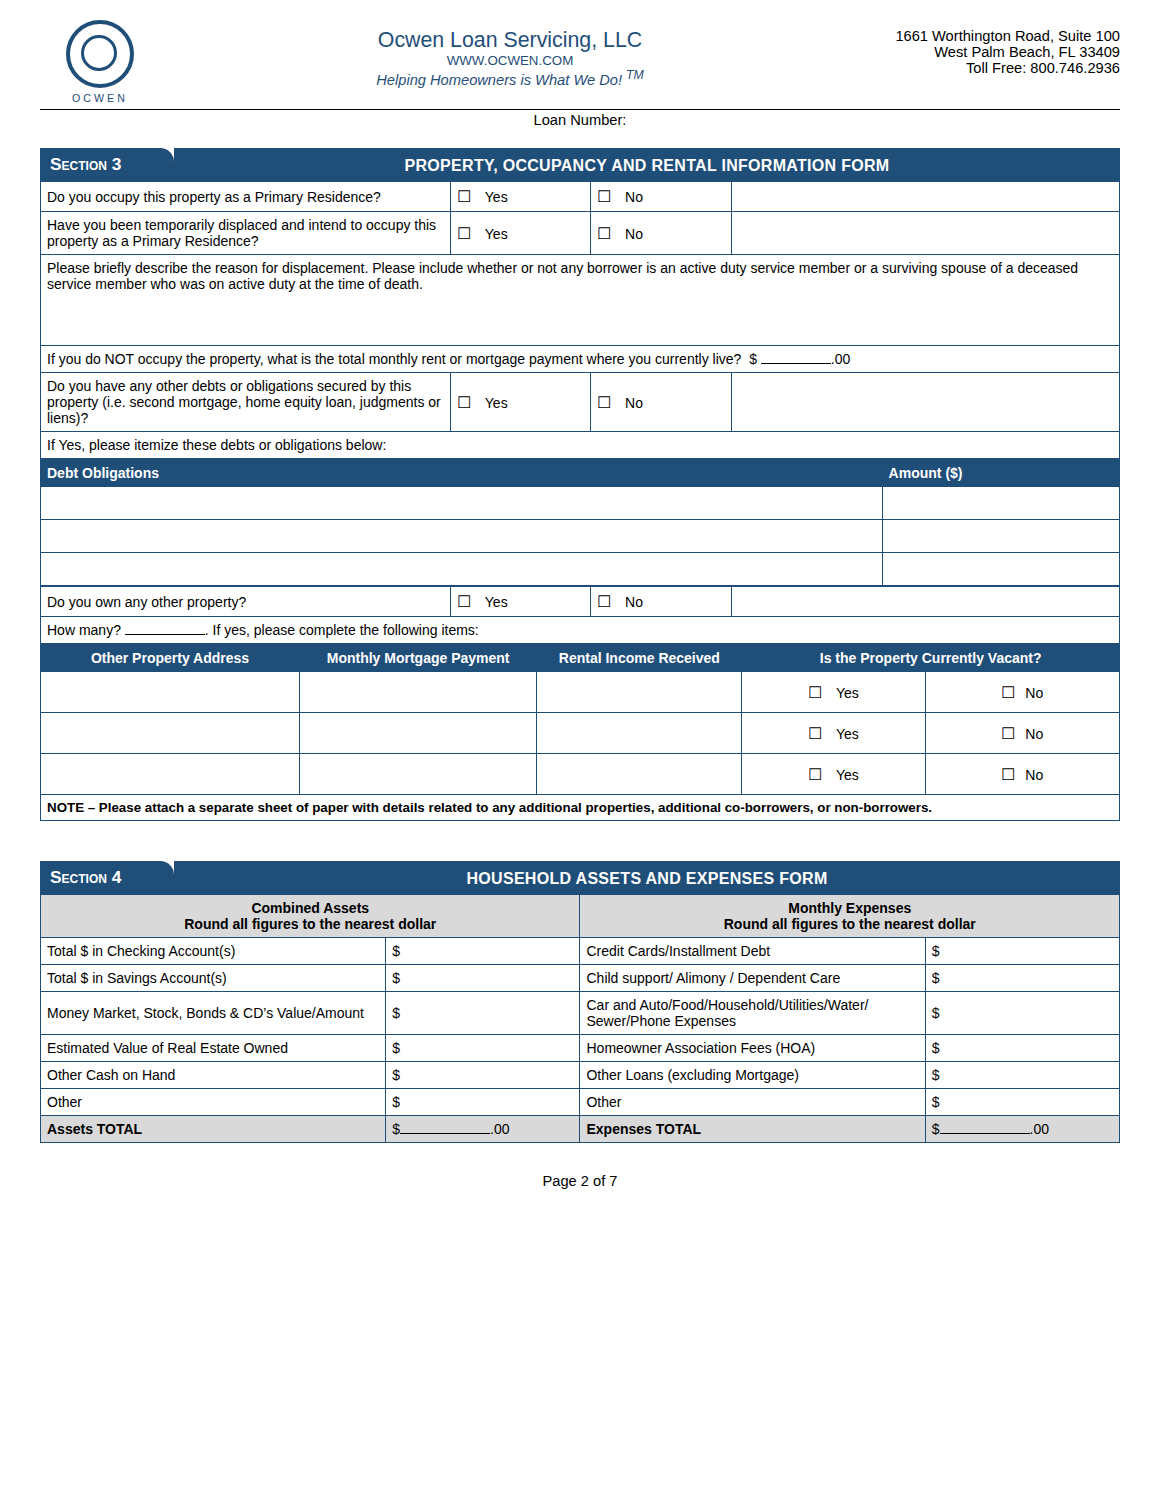OCWEN
Ocwen Loan Servicing, LLC
WWW.OCWEN.COM
Helping Homeowners is What We Do! TM
1661 Worthington Road, Suite 100
West Palm Beach, FL 33409
Toll Free: 800.746.2936
Loan Number:
Section 3
PROPERTY, OCCUPANCY AND RENTAL INFORMATION FORM
| Do you occupy this property as a Primary Residence? | ☐ Yes | ☐ No | |
| Have you been temporarily displaced and intend to occupy this property as a Primary Residence? | ☐ Yes | ☐ No | |
| Please briefly describe the reason for displacement. Please include whether or not any borrower is an active duty service member or a surviving spouse of a deceased service member who was on active duty at the time of death. |
| If you do NOT occupy the property, what is the total monthly rent or mortgage payment where you currently live? $ .00 |
| Do you have any other debts or obligations secured by this property (i.e. second mortgage, home equity loan, judgments or liens)? | ☐ Yes | ☐ No | |
| If Yes, please itemize these debts or obligations below: |
| Debt Obligations | Amount ($) |
| Do you own any other property? | ☐ Yes | ☐ No | |
| How many? . If yes, please complete the following items: |
| Other Property Address | Monthly Mortgage Payment | Rental Income Received | Is the Property Currently Vacant? |
| | | | ☐ Yes | ☐ No |
| | | | ☐ Yes | ☐ No |
| | | | ☐ Yes | ☐ No |
| NOTE – Please attach a separate sheet of paper with details related to any additional properties, additional co-borrowers, or non-borrowers. |
Section 4
HOUSEHOLD ASSETS AND EXPENSES FORM
| Combined Assets Round all figures to the nearest dollar | Monthly Expenses Round all figures to the nearest dollar |
| Total $ in Checking Account(s) | $ | Credit Cards/Installment Debt | $ |
| Total $ in Savings Account(s) | $ | Child support/ Alimony / Dependent Care | $ |
| Money Market, Stock, Bonds & CD’s Value/Amount | $ | Car and Auto/Food/Household/Utilities/Water/ Sewer/Phone Expenses | $ |
| Estimated Value of Real Estate Owned | $ | Homeowner Association Fees (HOA) | $ |
| Other Cash on Hand | $ | Other Loans (excluding Mortgage) | $ |
| Other | $ | Other | $ |
| Assets TOTAL | $ .00 | Expenses TOTAL | $ .00 |
Page 2 of 7